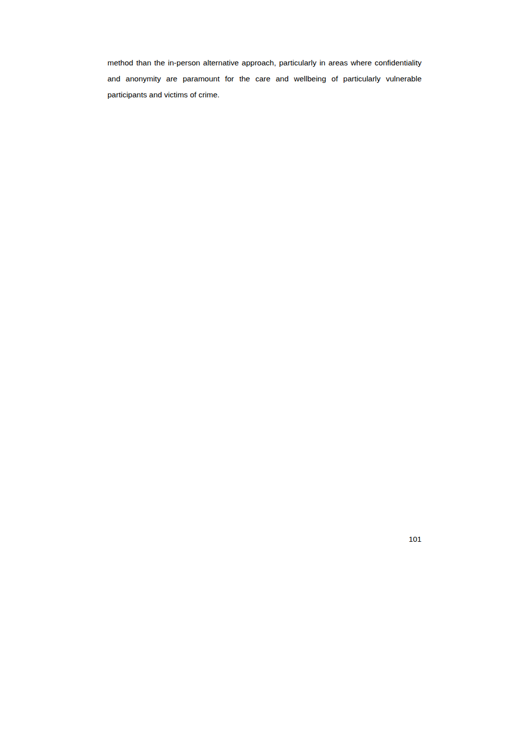method than the in-person alternative approach, particularly in areas where confidentiality and anonymity are paramount for the care and wellbeing of particularly vulnerable participants and victims of crime.
101